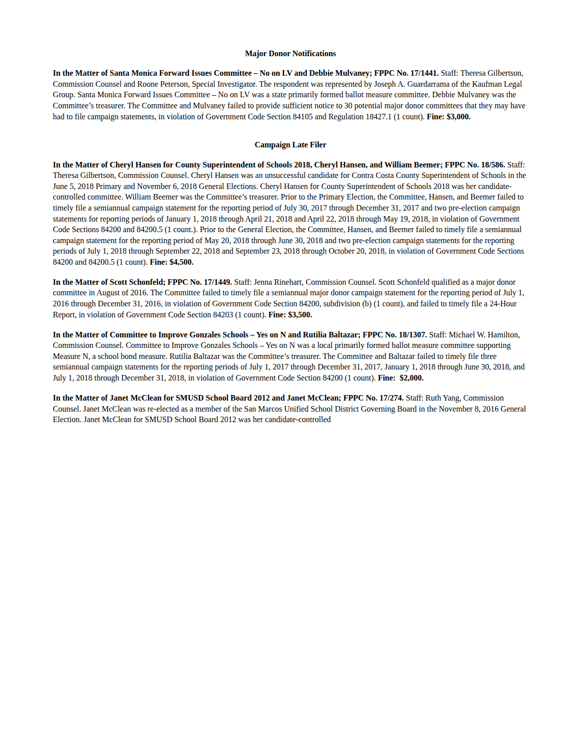Major Donor Notifications
In the Matter of Santa Monica Forward Issues Committee – No on LV and Debbie Mulvaney; FPPC No. 17/1441. Staff: Theresa Gilbertson, Commission Counsel and Roone Peterson, Special Investigator. The respondent was represented by Joseph A. Guardarrama of the Kaufman Legal Group. Santa Monica Forward Issues Committee – No on LV was a state primarily formed ballot measure committee. Debbie Mulvaney was the Committee’s treasurer. The Committee and Mulvaney failed to provide sufficient notice to 30 potential major donor committees that they may have had to file campaign statements, in violation of Government Code Section 84105 and Regulation 18427.1 (1 count). Fine: $3,000.
Campaign Late Filer
In the Matter of Cheryl Hansen for County Superintendent of Schools 2018, Cheryl Hansen, and William Beemer; FPPC No. 18/586. Staff: Theresa Gilbertson, Commission Counsel. Cheryl Hansen was an unsuccessful candidate for Contra Costa County Superintendent of Schools in the June 5, 2018 Primary and November 6, 2018 General Elections. Cheryl Hansen for County Superintendent of Schools 2018 was her candidate-controlled committee. William Beemer was the Committee’s treasurer. Prior to the Primary Election, the Committee, Hansen, and Beemer failed to timely file a semiannual campaign statement for the reporting period of July 30, 2017 through December 31, 2017 and two pre-election campaign statements for reporting periods of January 1, 2018 through April 21, 2018 and April 22, 2018 through May 19, 2018, in violation of Government Code Sections 84200 and 84200.5 (1 count.). Prior to the General Election, the Committee, Hansen, and Beemer failed to timely file a semiannual campaign statement for the reporting period of May 20, 2018 through June 30, 2018 and two pre-election campaign statements for the reporting periods of July 1, 2018 through September 22, 2018 and September 23, 2018 through October 20, 2018, in violation of Government Code Sections 84200 and 84200.5 (1 count). Fine: $4,500.
In the Matter of Scott Schonfeld; FPPC No. 17/1449. Staff: Jenna Rinehart, Commission Counsel. Scott Schonfeld qualified as a major donor committee in August of 2016. The Committee failed to timely file a semiannual major donor campaign statement for the reporting period of July 1, 2016 through December 31, 2016, in violation of Government Code Section 84200, subdivision (b) (1 count), and failed to timely file a 24-Hour Report, in violation of Government Code Section 84203 (1 count). Fine: $3,500.
In the Matter of Committee to Improve Gonzales Schools – Yes on N and Rutilia Baltazar; FPPC No. 18/1307. Staff: Michael W. Hamilton, Commission Counsel. Committee to Improve Gonzales Schools – Yes on N was a local primarily formed ballot measure committee supporting Measure N, a school bond measure. Rutilia Baltazar was the Committee’s treasurer. The Committee and Baltazar failed to timely file three semiannual campaign statements for the reporting periods of July 1, 2017 through December 31, 2017, January 1, 2018 through June 30, 2018, and July 1, 2018 through December 31, 2018, in violation of Government Code Section 84200 (1 count). Fine: $2,000.
In the Matter of Janet McClean for SMUSD School Board 2012 and Janet McClean; FPPC No. 17/274. Staff: Ruth Yang, Commission Counsel. Janet McClean was re-elected as a member of the San Marcos Unified School District Governing Board in the November 8, 2016 General Election. Janet McClean for SMUSD School Board 2012 was her candidate-controlled